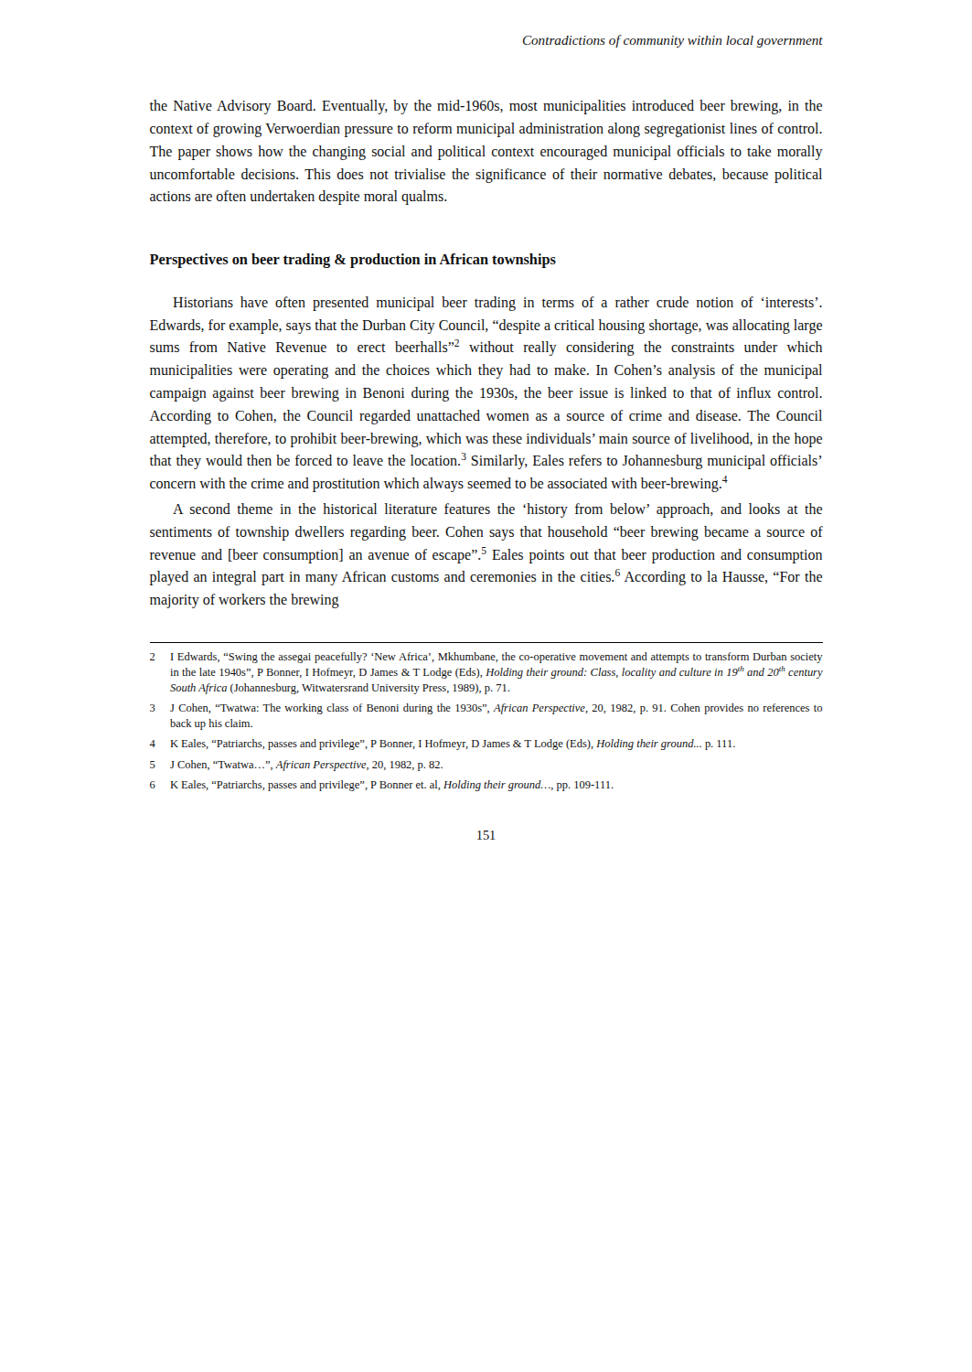Contradictions of community within local government
the Native Advisory Board. Eventually, by the mid-1960s, most municipalities introduced beer brewing, in the context of growing Verwoerdian pressure to reform municipal administration along segregationist lines of control. The paper shows how the changing social and political context encouraged municipal officials to take morally uncomfortable decisions. This does not trivialise the significance of their normative debates, because political actions are often undertaken despite moral qualms.
Perspectives on beer trading & production in African townships
Historians have often presented municipal beer trading in terms of a rather crude notion of ‘interests’. Edwards, for example, says that the Durban City Council, “despite a critical housing shortage, was allocating large sums from Native Revenue to erect beerhalls”2 without really considering the constraints under which municipalities were operating and the choices which they had to make. In Cohen’s analysis of the municipal campaign against beer brewing in Benoni during the 1930s, the beer issue is linked to that of influx control. According to Cohen, the Council regarded unattached women as a source of crime and disease. The Council attempted, therefore, to prohibit beer-brewing, which was these individuals’ main source of livelihood, in the hope that they would then be forced to leave the location.3 Similarly, Eales refers to Johannesburg municipal officials’ concern with the crime and prostitution which always seemed to be associated with beer-brewing.4
A second theme in the historical literature features the ‘history from below’ approach, and looks at the sentiments of township dwellers regarding beer. Cohen says that household “beer brewing became a source of revenue and [beer consumption] an avenue of escape”.5 Eales points out that beer production and consumption played an integral part in many African customs and ceremonies in the cities.6 According to la Hausse, “For the majority of workers the brewing
2 I Edwards, “Swing the assegai peacefully? ‘New Africa’, Mkhumbane, the co-operative movement and attempts to transform Durban society in the late 1940s”, P Bonner, I Hofmeyr, D James & T Lodge (Eds), Holding their ground: Class, locality and culture in 19th and 20th century South Africa (Johannesburg, Witwatersrand University Press, 1989), p. 71.
3 J Cohen, “Twatwa: The working class of Benoni during the 1930s”, African Perspective, 20, 1982, p. 91. Cohen provides no references to back up his claim.
4 K Eales, “Patriarchs, passes and privilege”, P Bonner, I Hofmeyr, D James & T Lodge (Eds), Holding their ground... p. 111.
5 J Cohen, “Twatwa…”, African Perspective, 20, 1982, p. 82.
6 K Eales, “Patriarchs, passes and privilege”, P Bonner et. al, Holding their ground…, pp. 109-111.
151